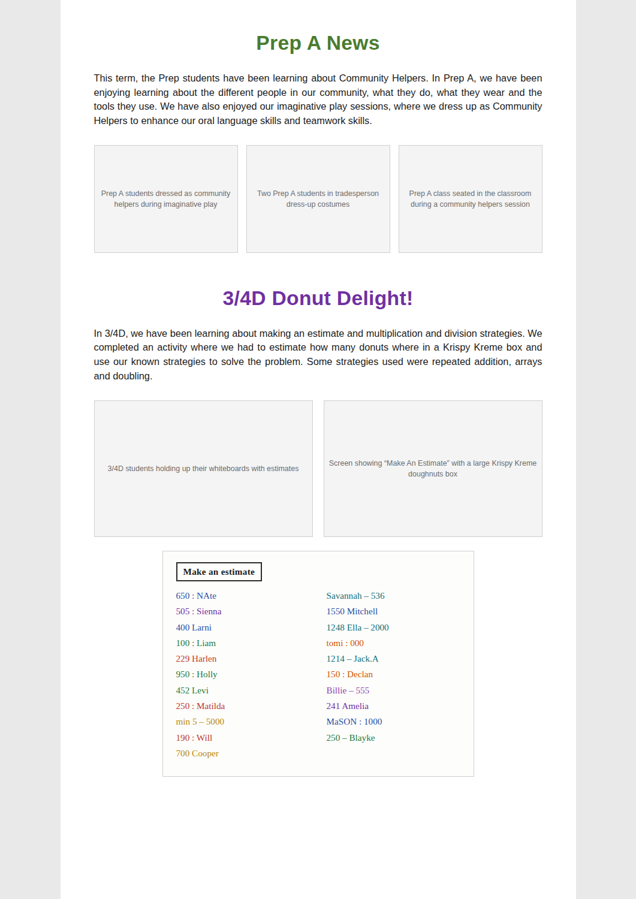Prep A News
This term, the Prep students have been learning about Community Helpers. In Prep A, we have been enjoying learning about the different people in our community, what they do, what they wear and the tools they use. We have also enjoyed our imaginative play sessions, where we dress up as Community Helpers to enhance our oral language skills and teamwork skills.
Prep A students dressed as community helpers during imaginative play
Two Prep A students in tradesperson dress-up costumes
Prep A class seated in the classroom during a community helpers session
3/4D Donut Delight!
In 3/4D, we have been learning about making an estimate and multiplication and division strategies. We completed an activity where we had to estimate how many donuts where in a Krispy Kreme box and use our known strategies to solve the problem. Some strategies used were repeated addition, arrays and doubling.
3/4D students holding up their whiteboards with estimates
Screen showing “Make An Estimate” with a large Krispy Kreme doughnuts box
Make an estimate
650 : NAte
505 : Sienna
400 Larni
100 : Liam
229 Harlen
950 : Holly
452 Levi
250 : Matilda
min 5 – 5000
190 : Will
700 Cooper
Savannah – 536
1550 Mitchell
1248 Ella – 2000
tomi : 000
1214 – Jack.A
150 : Declan
Billie – 555
241 Amelia
MaSON : 1000
250 – Blayke